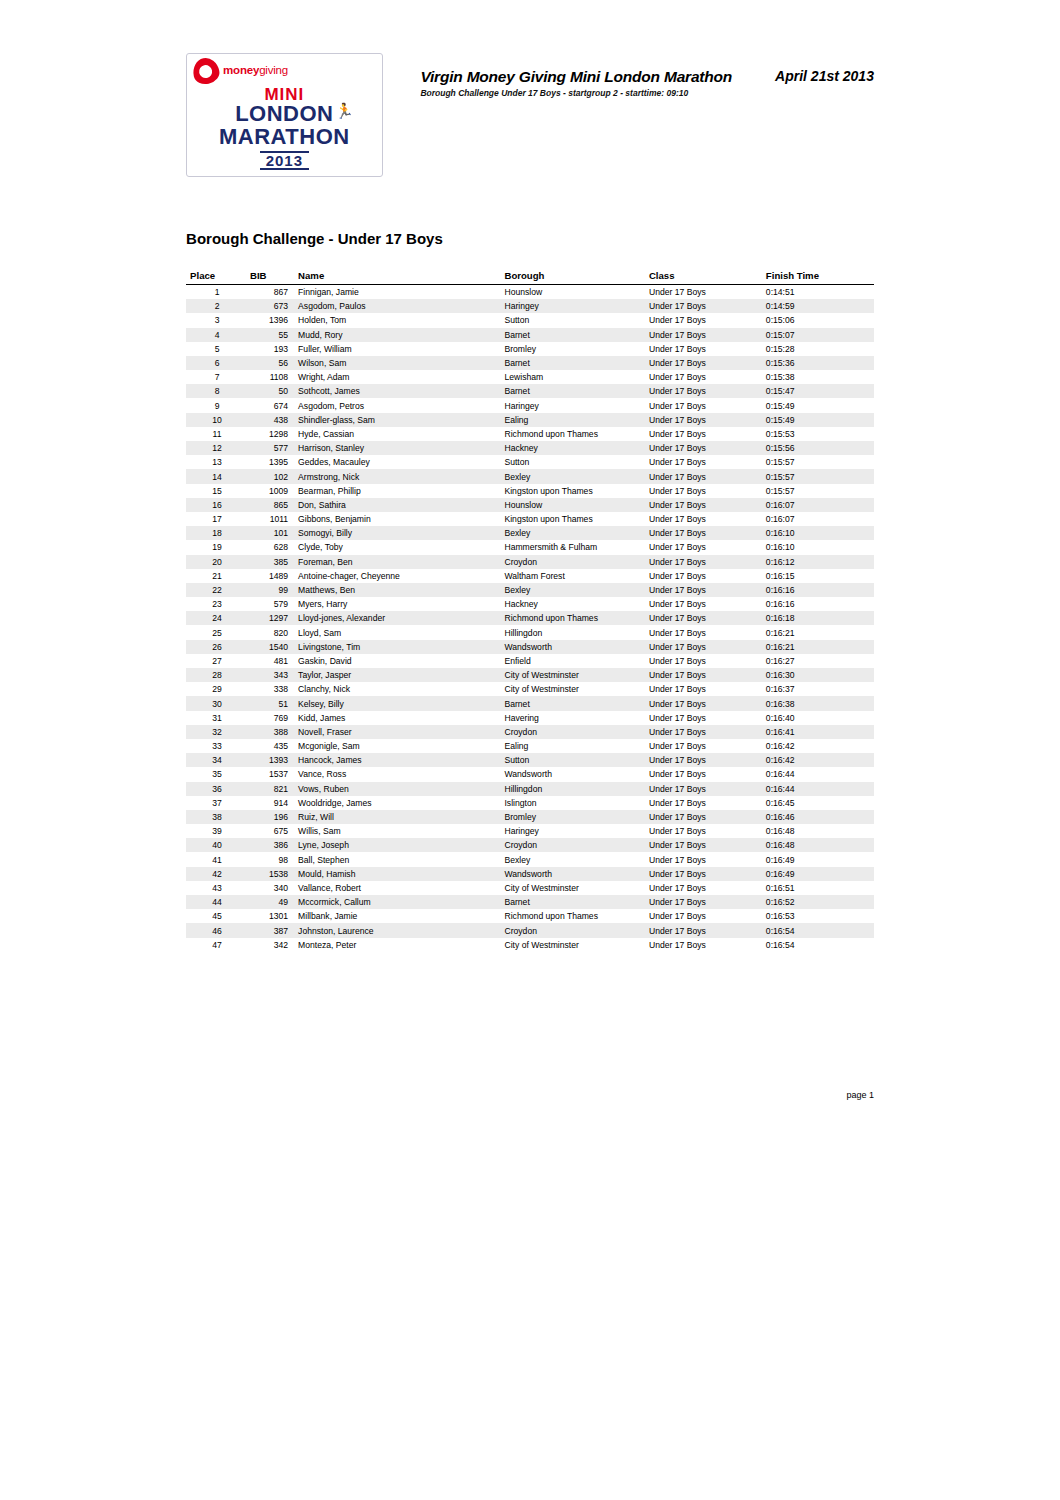moneygiving
MINI
LONDON MARATHON
2013
Virgin Money Giving Mini London Marathon
Borough Challenge Under 17 Boys - startgroup 2 - starttime: 09:10
April 21st 2013
Borough Challenge - Under 17 Boys
| Place | BIB | Name | Borough | Class | Finish Time |
| --- | --- | --- | --- | --- | --- |
| 1 | 867 | Finnigan, Jamie | Hounslow | Under 17 Boys | 0:14:51 |
| 2 | 673 | Asgodom, Paulos | Haringey | Under 17 Boys | 0:14:59 |
| 3 | 1396 | Holden, Tom | Sutton | Under 17 Boys | 0:15:06 |
| 4 | 55 | Mudd, Rory | Barnet | Under 17 Boys | 0:15:07 |
| 5 | 193 | Fuller, William | Bromley | Under 17 Boys | 0:15:28 |
| 6 | 56 | Wilson, Sam | Barnet | Under 17 Boys | 0:15:36 |
| 7 | 1108 | Wright, Adam | Lewisham | Under 17 Boys | 0:15:38 |
| 8 | 50 | Sothcott, James | Barnet | Under 17 Boys | 0:15:47 |
| 9 | 674 | Asgodom, Petros | Haringey | Under 17 Boys | 0:15:49 |
| 10 | 438 | Shindler-glass, Sam | Ealing | Under 17 Boys | 0:15:49 |
| 11 | 1298 | Hyde, Cassian | Richmond upon Thames | Under 17 Boys | 0:15:53 |
| 12 | 577 | Harrison, Stanley | Hackney | Under 17 Boys | 0:15:56 |
| 13 | 1395 | Geddes, Macauley | Sutton | Under 17 Boys | 0:15:57 |
| 14 | 102 | Armstrong, Nick | Bexley | Under 17 Boys | 0:15:57 |
| 15 | 1009 | Bearman, Phillip | Kingston upon Thames | Under 17 Boys | 0:15:57 |
| 16 | 865 | Don, Sathira | Hounslow | Under 17 Boys | 0:16:07 |
| 17 | 1011 | Gibbons, Benjamin | Kingston upon Thames | Under 17 Boys | 0:16:07 |
| 18 | 101 | Somogyi, Billy | Bexley | Under 17 Boys | 0:16:10 |
| 19 | 628 | Clyde, Toby | Hammersmith & Fulham | Under 17 Boys | 0:16:10 |
| 20 | 385 | Foreman, Ben | Croydon | Under 17 Boys | 0:16:12 |
| 21 | 1489 | Antoine-chager, Cheyenne | Waltham Forest | Under 17 Boys | 0:16:15 |
| 22 | 99 | Matthews, Ben | Bexley | Under 17 Boys | 0:16:16 |
| 23 | 579 | Myers, Harry | Hackney | Under 17 Boys | 0:16:16 |
| 24 | 1297 | Lloyd-jones, Alexander | Richmond upon Thames | Under 17 Boys | 0:16:18 |
| 25 | 820 | Lloyd, Sam | Hillingdon | Under 17 Boys | 0:16:21 |
| 26 | 1540 | Livingstone, Tim | Wandsworth | Under 17 Boys | 0:16:21 |
| 27 | 481 | Gaskin, David | Enfield | Under 17 Boys | 0:16:27 |
| 28 | 343 | Taylor, Jasper | City of Westminster | Under 17 Boys | 0:16:30 |
| 29 | 338 | Clanchy, Nick | City of Westminster | Under 17 Boys | 0:16:37 |
| 30 | 51 | Kelsey, Billy | Barnet | Under 17 Boys | 0:16:38 |
| 31 | 769 | Kidd, James | Havering | Under 17 Boys | 0:16:40 |
| 32 | 388 | Novell, Fraser | Croydon | Under 17 Boys | 0:16:41 |
| 33 | 435 | Mcgonigle, Sam | Ealing | Under 17 Boys | 0:16:42 |
| 34 | 1393 | Hancock, James | Sutton | Under 17 Boys | 0:16:42 |
| 35 | 1537 | Vance, Ross | Wandsworth | Under 17 Boys | 0:16:44 |
| 36 | 821 | Vows, Ruben | Hillingdon | Under 17 Boys | 0:16:44 |
| 37 | 914 | Wooldridge, James | Islington | Under 17 Boys | 0:16:45 |
| 38 | 196 | Ruiz, Will | Bromley | Under 17 Boys | 0:16:46 |
| 39 | 675 | Willis, Sam | Haringey | Under 17 Boys | 0:16:48 |
| 40 | 386 | Lyne, Joseph | Croydon | Under 17 Boys | 0:16:48 |
| 41 | 98 | Ball, Stephen | Bexley | Under 17 Boys | 0:16:49 |
| 42 | 1538 | Mould, Hamish | Wandsworth | Under 17 Boys | 0:16:49 |
| 43 | 340 | Vallance, Robert | City of Westminster | Under 17 Boys | 0:16:51 |
| 44 | 49 | Mccormick, Callum | Barnet | Under 17 Boys | 0:16:52 |
| 45 | 1301 | Millbank, Jamie | Richmond upon Thames | Under 17 Boys | 0:16:53 |
| 46 | 387 | Johnston, Laurence | Croydon | Under 17 Boys | 0:16:54 |
| 47 | 342 | Monteza, Peter | City of Westminster | Under 17 Boys | 0:16:54 |
page 1